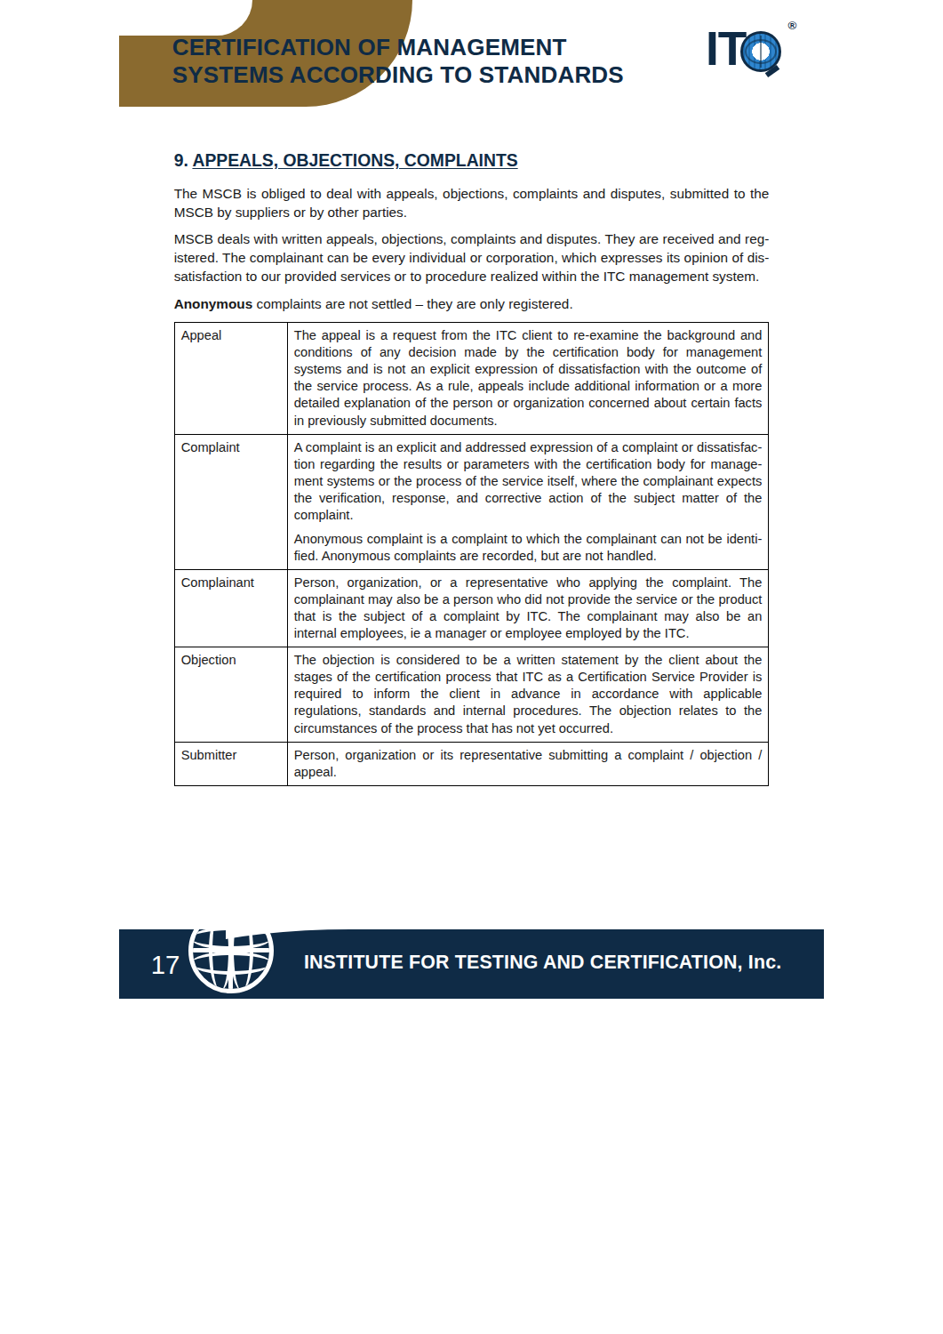CERTIFICATION OF MANAGEMENT SYSTEMS ACCORDING TO STANDARDS
IT ®
9. APPEALS, OBJECTIONS, COMPLAINTS
The MSCB is obliged to deal with appeals, objections, complaints and disputes, submitted to the MSCB by suppliers or by other parties.
MSCB deals with written appeals, objections, complaints and disputes. They are received and registered. The complainant can be every individual or corporation, which expresses its opinion of dissatisfaction to our provided services or to procedure realized within the ITC management system.
Anonymous complaints are not settled – they are only registered.
| Appeal | The appeal is a request from the ITC client to re-examine the background and conditions of any decision made by the certification body for management systems and is not an explicit expression of dissatisfaction with the outcome of the service process. As a rule, appeals include additional information or a more detailed explanation of the person or organization concerned about certain facts in previously submitted documents. |
| Complaint | A complaint is an explicit and addressed expression of a complaint or dissatisfaction regarding the results or parameters with the certification body for management systems or the process of the service itself, where the complainant expects the verification, response, and corrective action of the subject matter of the complaint. Anonymous complaint is a complaint to which the complainant can not be identified. Anonymous complaints are recorded, but are not handled. |
| Complainant | Person, organization, or a representative who applying the complaint. The complainant may also be a person who did not provide the service or the product that is the subject of a complaint by ITC. The complainant may also be an internal employees, ie a manager or employee employed by the ITC. |
| Objection | The objection is considered to be a written statement by the client about the stages of the certification process that ITC as a Certification Service Provider is required to inform the client in advance in accordance with applicable regulations, standards and internal procedures. The objection relates to the circumstances of the process that has not yet occurred. |
| Submitter | Person, organization or its representative submitting a complaint / objection / appeal. |
17
INSTITUTE FOR TESTING AND CERTIFICATION, Inc.